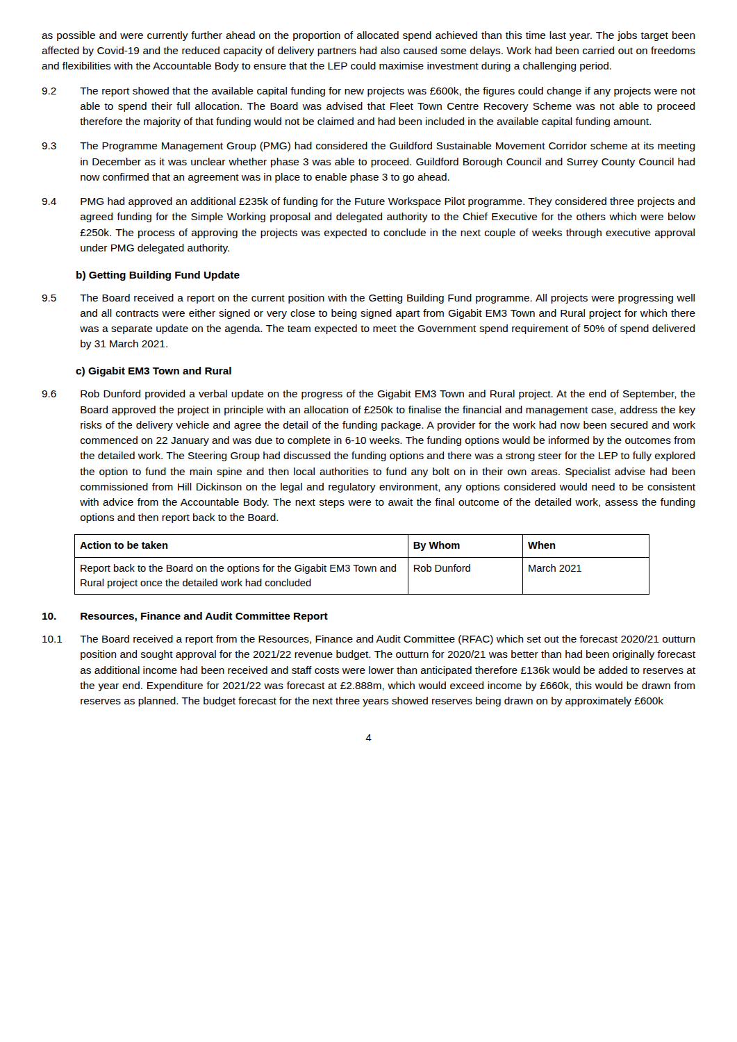as possible and were currently further ahead on the proportion of allocated spend achieved than this time last year. The jobs target been affected by Covid-19 and the reduced capacity of delivery partners had also caused some delays. Work had been carried out on freedoms and flexibilities with the Accountable Body to ensure that the LEP could maximise investment during a challenging period.
9.2
The report showed that the available capital funding for new projects was £600k, the figures could change if any projects were not able to spend their full allocation. The Board was advised that Fleet Town Centre Recovery Scheme was not able to proceed therefore the majority of that funding would not be claimed and had been included in the available capital funding amount.
9.3
The Programme Management Group (PMG) had considered the Guildford Sustainable Movement Corridor scheme at its meeting in December as it was unclear whether phase 3 was able to proceed. Guildford Borough Council and Surrey County Council had now confirmed that an agreement was in place to enable phase 3 to go ahead.
9.4
PMG had approved an additional £235k of funding for the Future Workspace Pilot programme. They considered three projects and agreed funding for the Simple Working proposal and delegated authority to the Chief Executive for the others which were below £250k. The process of approving the projects was expected to conclude in the next couple of weeks through executive approval under PMG delegated authority.
b) Getting Building Fund Update
9.5
The Board received a report on the current position with the Getting Building Fund programme. All projects were progressing well and all contracts were either signed or very close to being signed apart from Gigabit EM3 Town and Rural project for which there was a separate update on the agenda. The team expected to meet the Government spend requirement of 50% of spend delivered by 31 March 2021.
c) Gigabit EM3 Town and Rural
9.6
Rob Dunford provided a verbal update on the progress of the Gigabit EM3 Town and Rural project. At the end of September, the Board approved the project in principle with an allocation of £250k to finalise the financial and management case, address the key risks of the delivery vehicle and agree the detail of the funding package. A provider for the work had now been secured and work commenced on 22 January and was due to complete in 6-10 weeks. The funding options would be informed by the outcomes from the detailed work. The Steering Group had discussed the funding options and there was a strong steer for the LEP to fully explored the option to fund the main spine and then local authorities to fund any bolt on in their own areas. Specialist advise had been commissioned from Hill Dickinson on the legal and regulatory environment, any options considered would need to be consistent with advice from the Accountable Body. The next steps were to await the final outcome of the detailed work, assess the funding options and then report back to the Board.
| Action to be taken | By Whom | When |
| --- | --- | --- |
| Report back to the Board on the options for the Gigabit EM3 Town and Rural project once the detailed work had concluded | Rob Dunford | March 2021 |
10.
Resources, Finance and Audit Committee Report
10.1
The Board received a report from the Resources, Finance and Audit Committee (RFAC) which set out the forecast 2020/21 outturn position and sought approval for the 2021/22 revenue budget. The outturn for 2020/21 was better than had been originally forecast as additional income had been received and staff costs were lower than anticipated therefore £136k would be added to reserves at the year end. Expenditure for 2021/22 was forecast at £2.888m, which would exceed income by £660k, this would be drawn from reserves as planned. The budget forecast for the next three years showed reserves being drawn on by approximately £600k
4